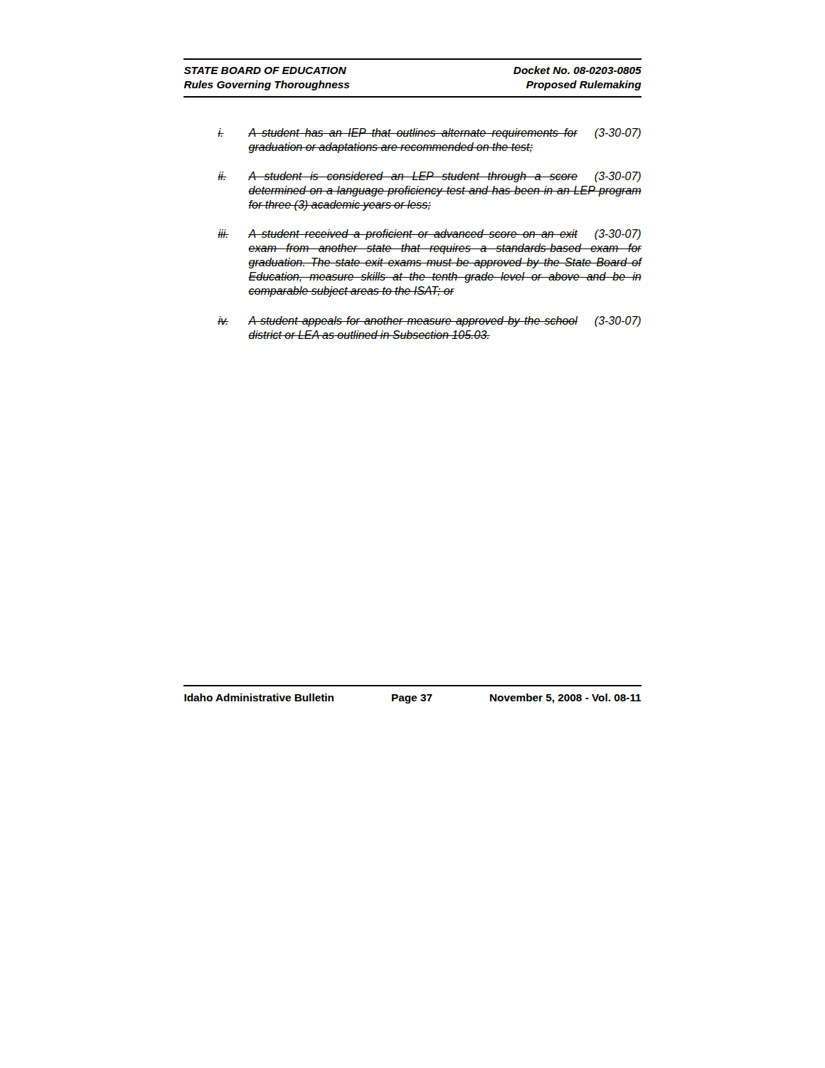STATE BOARD OF EDUCATION Docket No. 08-0203-0805
Rules Governing Thoroughness Proposed Rulemaking
i. (3-30-07) A student has an IEP that outlines alternate requirements for graduation or adaptations are recommended on the test;
ii. (3-30-07) A student is considered an LEP student through a score determined on a language proficiency test and has been in an LEP program for three (3) academic years or less;
iii. (3-30-07) A student received a proficient or advanced score on an exit exam from another state that requires a standards-based exam for graduation. The state exit exams must be approved by the State Board of Education, measure skills at the tenth grade level or above and be in comparable subject areas to the ISAT; or
iv. (3-30-07) A student appeals for another measure approved by the school district or LEA as outlined in Subsection 105.03.
Idaho Administrative Bulletin Page 37 November 5, 2008 - Vol. 08-11